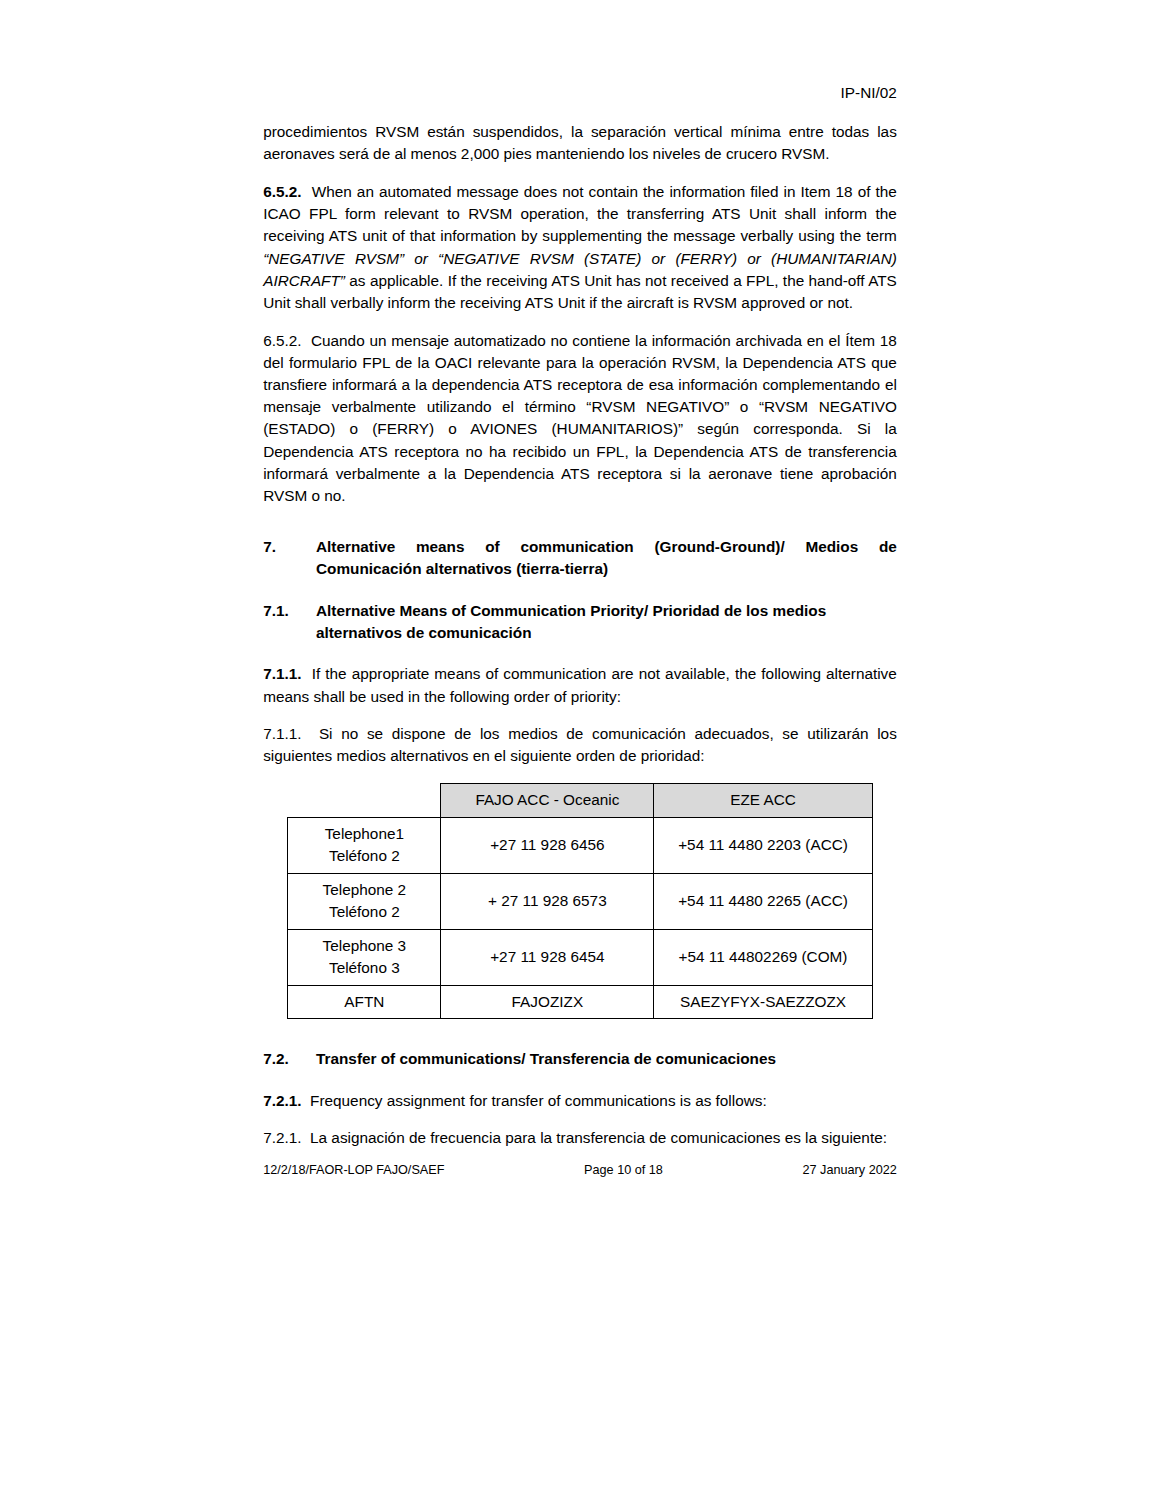IP-NI/02
procedimientos RVSM están suspendidos, la separación vertical mínima entre todas las aeronaves será de al menos 2,000 pies manteniendo los niveles de crucero RVSM.
6.5.2. When an automated message does not contain the information filed in Item 18 of the ICAO FPL form relevant to RVSM operation, the transferring ATS Unit shall inform the receiving ATS unit of that information by supplementing the message verbally using the term “NEGATIVE RVSM” or “NEGATIVE RVSM (STATE) or (FERRY) or (HUMANITARIAN) AIRCRAFT” as applicable. If the receiving ATS Unit has not received a FPL, the hand-off ATS Unit shall verbally inform the receiving ATS Unit if the aircraft is RVSM approved or not.
6.5.2. Cuando un mensaje automatizado no contiene la información archivada en el Ítem 18 del formulario FPL de la OACI relevante para la operación RVSM, la Dependencia ATS que transfiere informará a la dependencia ATS receptora de esa información complementando el mensaje verbalmente utilizando el término “RVSM NEGATIVO” o “RVSM NEGATIVO (ESTADO) o (FERRY) o AVIONES (HUMANITARIOS)” según corresponda. Si la Dependencia ATS receptora no ha recibido un FPL, la Dependencia ATS de transferencia informará verbalmente a la Dependencia ATS receptora si la aeronave tiene aprobación RVSM o no.
7.
Alternative means of communication (Ground-Ground)/ Medios de Comunicación alternativos (tierra-tierra)
7.1.
Alternative Means of Communication Priority/ Prioridad de los medios alternativos de comunicación
7.1.1. If the appropriate means of communication are not available, the following alternative means shall be used in the following order of priority:
7.1.1. Si no se dispone de los medios de comunicación adecuados, se utilizarán los siguientes medios alternativos en el siguiente orden de prioridad:
| | FAJO ACC - Oceanic | EZE ACC |
| --- | --- | --- |
| Telephone1 Teléfono 2 | +27 11 928 6456 | +54 11 4480 2203 (ACC) |
| Telephone 2 Teléfono 2 | + 27 11 928 6573 | +54 11 4480 2265 (ACC) |
| Telephone 3 Teléfono 3 | +27 11 928 6454 | +54 11 44802269 (COM) |
| AFTN | FAJOZIZX | SAEZYFYX-SAEZZOZX |
7.2.
Transfer of communications/ Transferencia de comunicaciones
7.2.1. Frequency assignment for transfer of communications is as follows:
7.2.1. La asignación de frecuencia para la transferencia de comunicaciones es la siguiente:
12/2/18/FAOR-LOP FAJO/SAEF
Page 10 of 18
27 January 2022